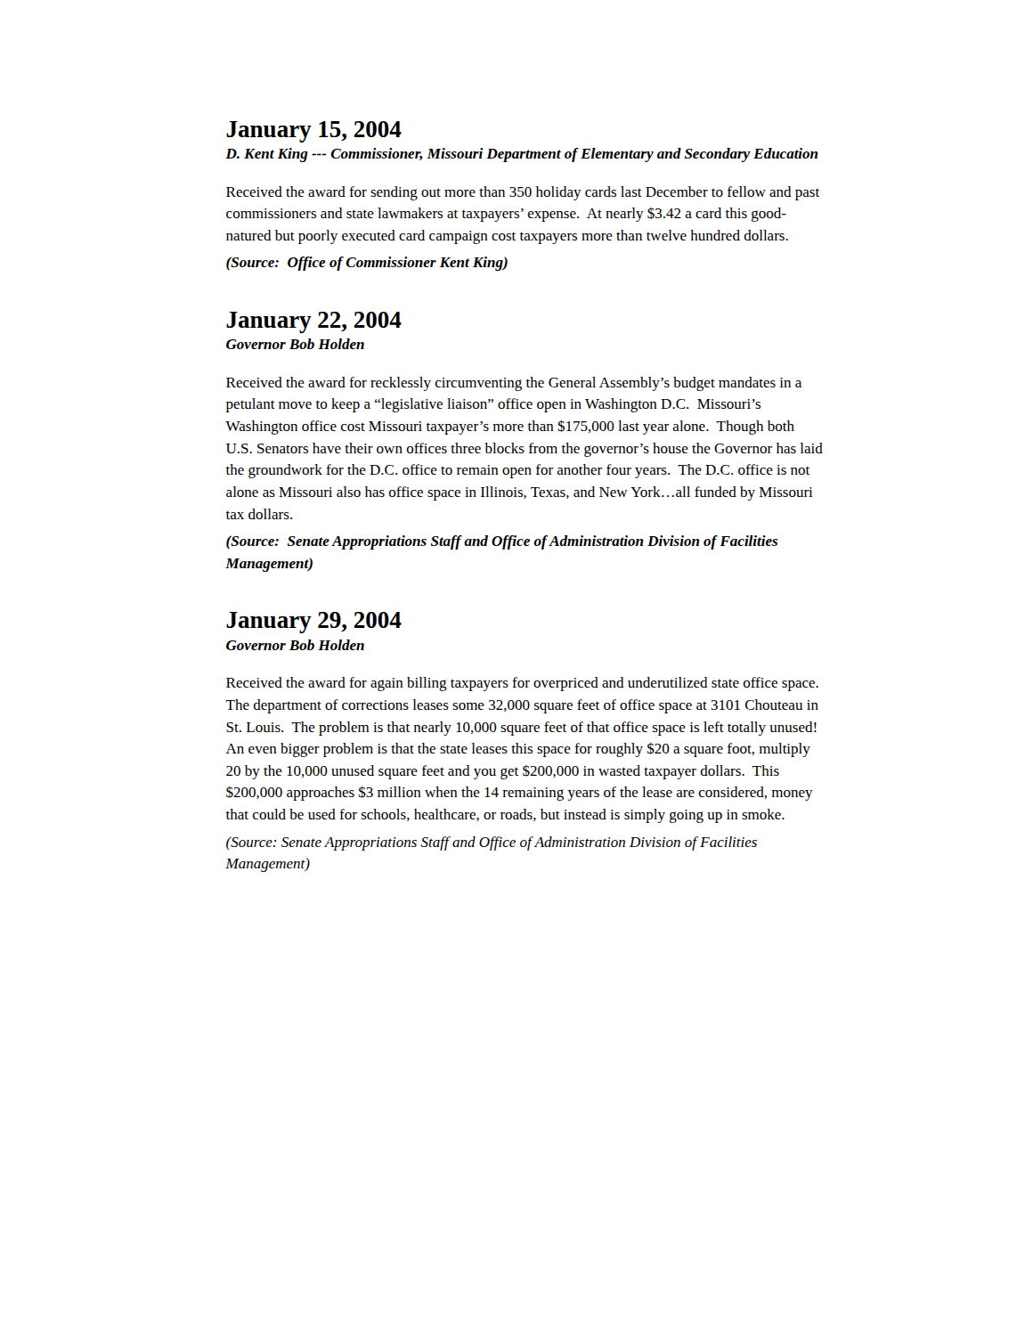January 15, 2004
D. Kent King --- Commissioner, Missouri Department of Elementary and Secondary Education
Received the award for sending out more than 350 holiday cards last December to fellow and past commissioners and state lawmakers at taxpayers’ expense. At nearly $3.42 a card this good-natured but poorly executed card campaign cost taxpayers more than twelve hundred dollars.
(Source: Office of Commissioner Kent King)
January 22, 2004
Governor Bob Holden
Received the award for recklessly circumventing the General Assembly’s budget mandates in a petulant move to keep a “legislative liaison” office open in Washington D.C. Missouri’s Washington office cost Missouri taxpayer’s more than $175,000 last year alone. Though both U.S. Senators have their own offices three blocks from the governor’s house the Governor has laid the groundwork for the D.C. office to remain open for another four years. The D.C. office is not alone as Missouri also has office space in Illinois, Texas, and New York…all funded by Missouri tax dollars.
(Source: Senate Appropriations Staff and Office of Administration Division of Facilities Management)
January 29, 2004
Governor Bob Holden
Received the award for again billing taxpayers for overpriced and underutilized state office space. The department of corrections leases some 32,000 square feet of office space at 3101 Chouteau in St. Louis. The problem is that nearly 10,000 square feet of that office space is left totally unused! An even bigger problem is that the state leases this space for roughly $20 a square foot, multiply 20 by the 10,000 unused square feet and you get $200,000 in wasted taxpayer dollars. This $200,000 approaches $3 million when the 14 remaining years of the lease are considered, money that could be used for schools, healthcare, or roads, but instead is simply going up in smoke.
(Source: Senate Appropriations Staff and Office of Administration Division of Facilities Management)